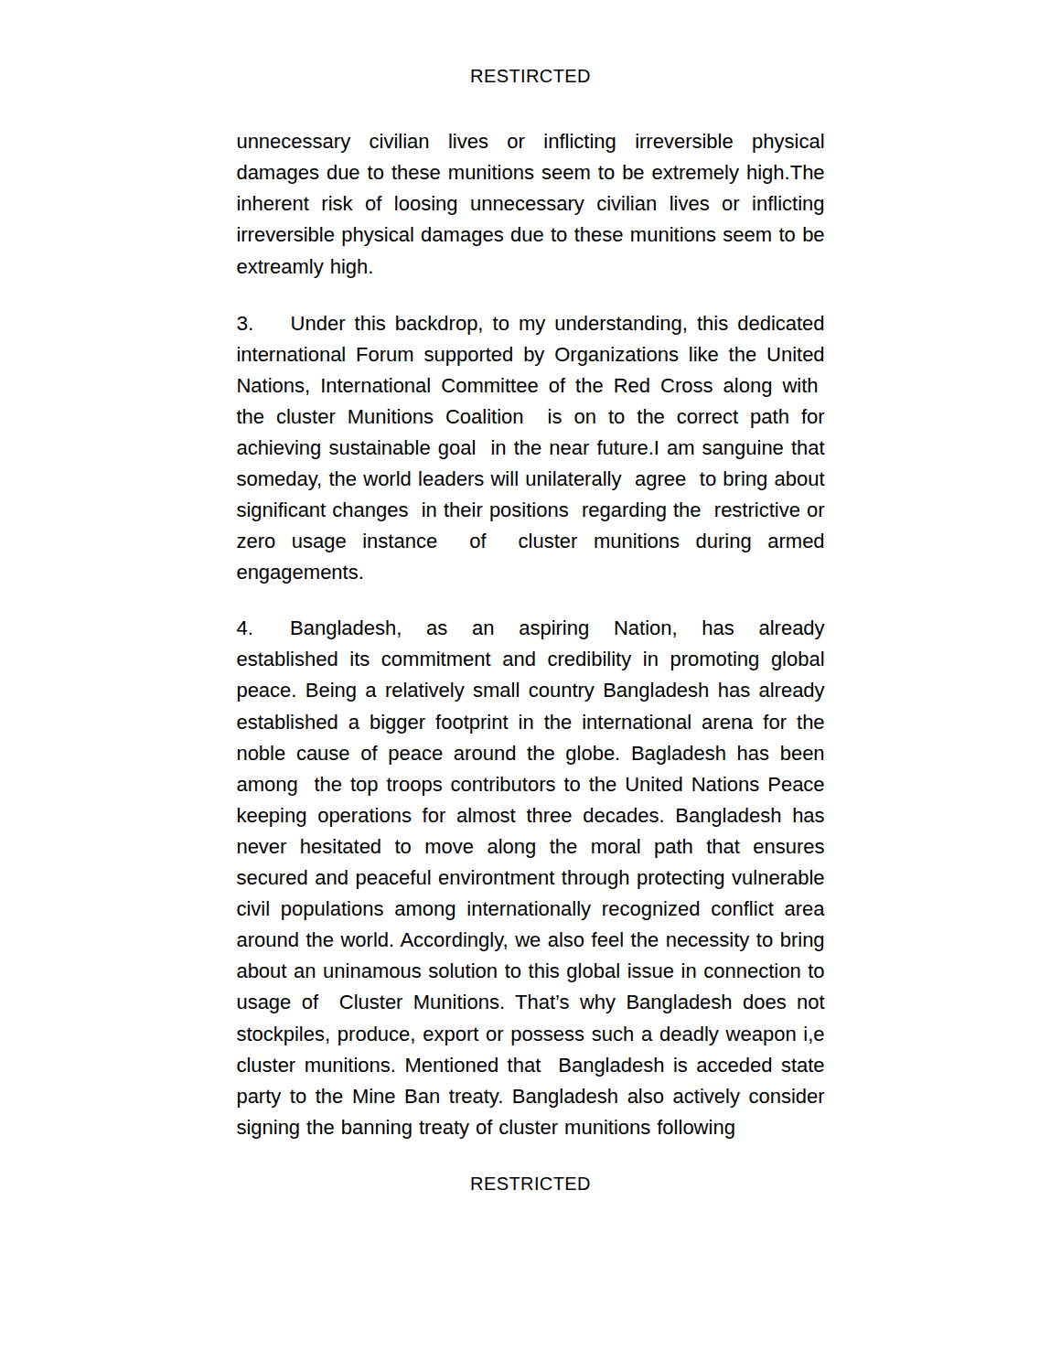RESTIRCTED
unnecessary civilian lives or inflicting irreversible physical damages due to these munitions seem to be extremely high.The inherent risk of loosing unnecessary civilian lives or inflicting irreversible physical damages due to these munitions seem to be extreamly high.
3. Under this backdrop, to my understanding, this dedicated international Forum supported by Organizations like the United Nations, International Committee of the Red Cross along with the cluster Munitions Coalition is on to the correct path for achieving sustainable goal in the near future.I am sanguine that someday, the world leaders will unilaterally agree to bring about significant changes in their positions regarding the restrictive or zero usage instance of cluster munitions during armed engagements.
4. Bangladesh, as an aspiring Nation, has already established its commitment and credibility in promoting global peace. Being a relatively small country Bangladesh has already established a bigger footprint in the international arena for the noble cause of peace around the globe. Bagladesh has been among the top troops contributors to the United Nations Peace keeping operations for almost three decades. Bangladesh has never hesitated to move along the moral path that ensures secured and peaceful environtment through protecting vulnerable civil populations among internationally recognized conflict area around the world. Accordingly, we also feel the necessity to bring about an uninamous solution to this global issue in connection to usage of Cluster Munitions. That’s why Bangladesh does not stockpiles, produce, export or possess such a deadly weapon i,e cluster munitions. Mentioned that Bangladesh is acceded state party to the Mine Ban treaty. Bangladesh also actively consider signing the banning treaty of cluster munitions following
RESTRICTED